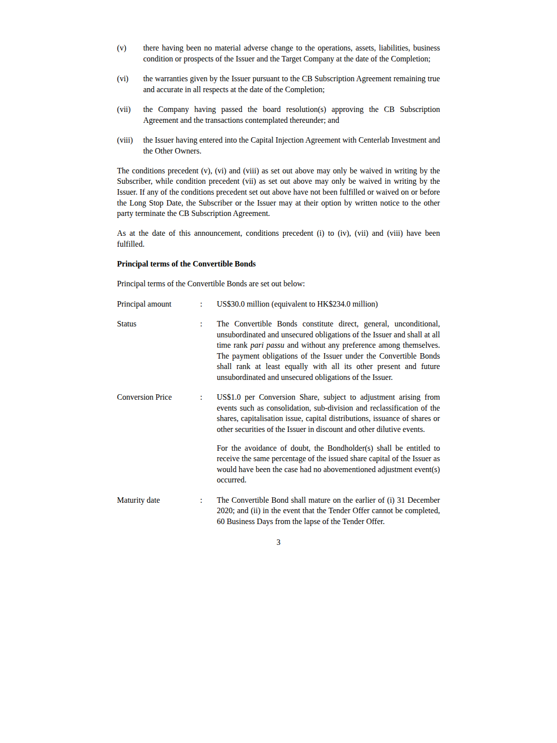(v)
there having been no material adverse change to the operations, assets, liabilities, business condition or prospects of the Issuer and the Target Company at the date of the Completion;
(vi)
the warranties given by the Issuer pursuant to the CB Subscription Agreement remaining true and accurate in all respects at the date of the Completion;
(vii)
the Company having passed the board resolution(s) approving the CB Subscription Agreement and the transactions contemplated thereunder; and
(viii)
the Issuer having entered into the Capital Injection Agreement with Centerlab Investment and the Other Owners.
The conditions precedent (v), (vi) and (viii) as set out above may only be waived in writing by the Subscriber, while condition precedent (vii) as set out above may only be waived in writing by the Issuer. If any of the conditions precedent set out above have not been fulfilled or waived on or before the Long Stop Date, the Subscriber or the Issuer may at their option by written notice to the other party terminate the CB Subscription Agreement.
As at the date of this announcement, conditions precedent (i) to (iv), (vii) and (viii) have been fulfilled.
Principal terms of the Convertible Bonds
Principal terms of the Convertible Bonds are set out below:
| Principal amount | : | US$30.0 million (equivalent to HK$234.0 million) |
| Status | : | The Convertible Bonds constitute direct, general, unconditional, unsubordinated and unsecured obligations of the Issuer and shall at all time rank pari passu and without any preference among themselves. The payment obligations of the Issuer under the Convertible Bonds shall rank at least equally with all its other present and future unsubordinated and unsecured obligations of the Issuer. |
| Conversion Price | : | US$1.0 per Conversion Share, subject to adjustment arising from events such as consolidation, sub-division and reclassification of the shares, capitalisation issue, capital distributions, issuance of shares or other securities of the Issuer in discount and other dilutive events. For the avoidance of doubt, the Bondholder(s) shall be entitled to receive the same percentage of the issued share capital of the Issuer as would have been the case had no abovementioned adjustment event(s) occurred. |
| Maturity date | : | The Convertible Bond shall mature on the earlier of (i) 31 December 2020; and (ii) in the event that the Tender Offer cannot be completed, 60 Business Days from the lapse of the Tender Offer. |
3